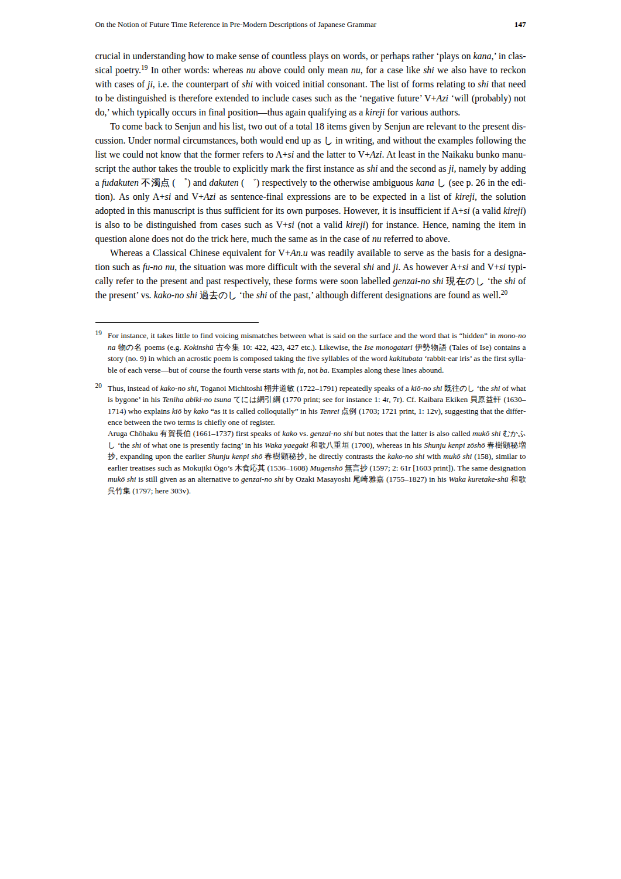On the Notion of Future Time Reference in Pre-Modern Descriptions of Japanese Grammar 147
crucial in understanding how to make sense of countless plays on words, or perhaps rather ‘plays on kana,’ in classical poetry.19 In other words: whereas nu above could only mean nu, for a case like shi we also have to reckon with cases of ji, i.e. the counterpart of shi with voiced initial consonant. The list of forms relating to shi that need to be distinguished is therefore extended to include cases such as the ‘negative future’ V+Azi ‘will (probably) not do,’ which typically occurs in final position—thus again qualifying as a kireji for various authors.
To come back to Senjun and his list, two out of a total 18 items given by Senjun are relevant to the present discussion. Under normal circumstances, both would end up as し in writing, and without the examples following the list we could not know that the former refers to A+si and the latter to V+Azi. At least in the Naikaku bunko manuscript the author takes the trouble to explicitly mark the first instance as shi and the second as ji, namely by adding a fudakuten 不濁点 ( ゜) and dakuten ( ゛) respectively to the otherwise ambiguous kana し (see p. 26 in the edition). As only A+si and V+Azi as sentence-final expressions are to be expected in a list of kireji, the solution adopted in this manuscript is thus sufficient for its own purposes. However, it is insufficient if A+si (a valid kireji) is also to be distinguished from cases such as V+si (not a valid kireji) for instance. Hence, naming the item in question alone does not do the trick here, much the same as in the case of nu referred to above.
Whereas a Classical Chinese equivalent for V+An.u was readily available to serve as the basis for a designation such as fu-no nu, the situation was more difficult with the several shi and ji. As however A+si and V+si typically refer to the present and past respectively, these forms were soon labelled genzai-no shi 現在のし ‘the shi of the present’ vs. kako-no shi 過去のし ‘the shi of the past,’ although different designations are found as well.20
19 For instance, it takes little to find voicing mismatches between what is said on the surface and the word that is “hidden” in mono-no na 物の名 poems (e.g. Kokinshū 古今集 10: 422, 423, 427 etc.). Likewise, the Ise monogatari 伊勢物語 (Tales of Ise) contains a story (no. 9) in which an acrostic poem is composed taking the five syllables of the word kakitubata ‘rabbit-ear iris’ as the first syllable of each verse—but of course the fourth verse starts with fa, not ba. Examples along these lines abound.
20 Thus, instead of kako-no shi, Toganoi Michitoshi 栩井道敏 (1722–1791) repeatedly speaks of a kiō-no shi 既往のし ‘the shi of what is bygone’ in his Teniha abiki-no tsuna てには網引綱 (1770 print; see for instance 1: 4r, 7r). Cf. Kaibara Ekiken 貝原益軒 (1630–1714) who explains kiō by kako “as it is called colloquially” in his Tenrei 点例 (1703; 1721 print, 1: 12v), suggesting that the difference between the two terms is chiefly one of register.
Aruga Chōhaku 有賀長伯 (1661–1737) first speaks of kako vs. genzai-no shi but notes that the latter is also called mukō shi むかふし ‘the shi of what one is presently facing’ in his Waka yaegaki 和歌八重垣 (1700), whereas in his Shunju kenpi zōshō 春樹顕秘増抄, expanding upon the earlier Shunju kenpi shō 春樹顕秘抄, he directly contrasts the kako-no shi with mukō shi (158), similar to earlier treatises such as Mokujiki Ōgo’s 木食応其 (1536–1608) Mugenshō 無言抄 (1597; 2: 61r [1603 print]). The same designation mukō shi is still given as an alternative to genzai-no shi by Ozaki Masayoshi 尾崎雅嘉 (1755–1827) in his Waka kuretake-shū 和歌呉竹集 (1797; here 303v).